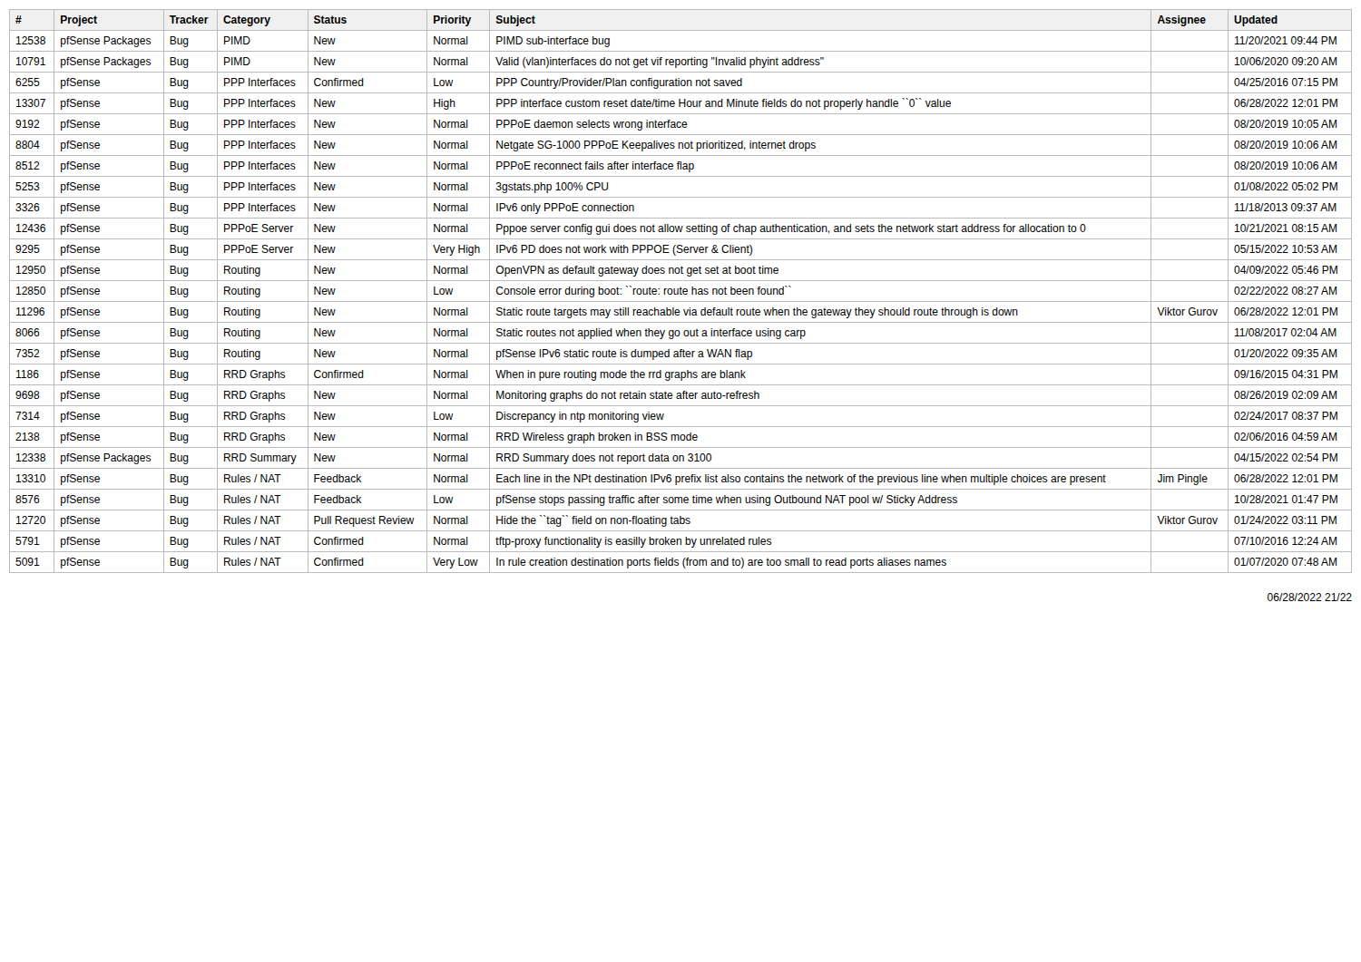| # | Project | Tracker | Category | Status | Priority | Subject | Assignee | Updated |
| --- | --- | --- | --- | --- | --- | --- | --- | --- |
| 12538 | pfSense Packages | Bug | PIMD | New | Normal | PIMD sub-interface bug | | 11/20/2021 09:44 PM |
| 10791 | pfSense Packages | Bug | PIMD | New | Normal | Valid (vlan)interfaces do not get vif reporting "Invalid phyint address" | | 10/06/2020 09:20 AM |
| 6255 | pfSense | Bug | PPP Interfaces | Confirmed | Low | PPP Country/Provider/Plan configuration not saved | | 04/25/2016 07:15 PM |
| 13307 | pfSense | Bug | PPP Interfaces | New | High | PPP interface custom reset date/time Hour and Minute fields do not properly handle ``0`` value | | 06/28/2022 12:01 PM |
| 9192 | pfSense | Bug | PPP Interfaces | New | Normal | PPPoE daemon selects wrong interface | | 08/20/2019 10:05 AM |
| 8804 | pfSense | Bug | PPP Interfaces | New | Normal | Netgate SG-1000 PPPoE Keepalives not prioritized, internet drops | | 08/20/2019 10:06 AM |
| 8512 | pfSense | Bug | PPP Interfaces | New | Normal | PPPoE reconnect fails after interface flap | | 08/20/2019 10:06 AM |
| 5253 | pfSense | Bug | PPP Interfaces | New | Normal | 3gstats.php 100% CPU | | 01/08/2022 05:02 PM |
| 3326 | pfSense | Bug | PPP Interfaces | New | Normal | IPv6 only PPPoE connection | | 11/18/2013 09:37 AM |
| 12436 | pfSense | Bug | PPPoE Server | New | Normal | Pppoe server config gui does not allow setting of chap authentication, and sets the network start address for allocation to 0 | | 10/21/2021 08:15 AM |
| 9295 | pfSense | Bug | PPPoE Server | New | Very High | IPv6 PD does not work with PPPOE (Server & Client) | | 05/15/2022 10:53 AM |
| 12950 | pfSense | Bug | Routing | New | Normal | OpenVPN as default gateway does not get set at boot time | | 04/09/2022 05:46 PM |
| 12850 | pfSense | Bug | Routing | New | Low | Console error during boot: ``route: route has not been found`` | | 02/22/2022 08:27 AM |
| 11296 | pfSense | Bug | Routing | New | Normal | Static route targets may still reachable via default route when the gateway they should route through is down | Viktor Gurov | 06/28/2022 12:01 PM |
| 8066 | pfSense | Bug | Routing | New | Normal | Static routes not applied when they go out a interface using carp | | 11/08/2017 02:04 AM |
| 7352 | pfSense | Bug | Routing | New | Normal | pfSense IPv6 static route is dumped after a WAN flap | | 01/20/2022 09:35 AM |
| 1186 | pfSense | Bug | RRD Graphs | Confirmed | Normal | When in pure routing mode the rrd graphs are blank | | 09/16/2015 04:31 PM |
| 9698 | pfSense | Bug | RRD Graphs | New | Normal | Monitoring graphs do not retain state after auto-refresh | | 08/26/2019 02:09 AM |
| 7314 | pfSense | Bug | RRD Graphs | New | Low | Discrepancy in ntp monitoring view | | 02/24/2017 08:37 PM |
| 2138 | pfSense | Bug | RRD Graphs | New | Normal | RRD Wireless graph broken in BSS mode | | 02/06/2016 04:59 AM |
| 12338 | pfSense Packages | Bug | RRD Summary | New | Normal | RRD Summary does not report data on 3100 | | 04/15/2022 02:54 PM |
| 13310 | pfSense | Bug | Rules / NAT | Feedback | Normal | Each line in the NPt destination IPv6 prefix list also contains the network of the previous line when multiple choices are present | Jim Pingle | 06/28/2022 12:01 PM |
| 8576 | pfSense | Bug | Rules / NAT | Feedback | Low | pfSense stops passing traffic after some time when using Outbound NAT pool w/ Sticky Address | | 10/28/2021 01:47 PM |
| 12720 | pfSense | Bug | Rules / NAT | Pull Request Review | Normal | Hide the ``tag`` field on non-floating tabs | Viktor Gurov | 01/24/2022 03:11 PM |
| 5791 | pfSense | Bug | Rules / NAT | Confirmed | Normal | tftp-proxy functionality is easilly broken by unrelated rules | | 07/10/2016 12:24 AM |
| 5091 | pfSense | Bug | Rules / NAT | Confirmed | Very Low | In rule creation destination ports fields (from and to) are too small to read ports aliases names | | 01/07/2020 07:48 AM |
06/28/2022 21/22